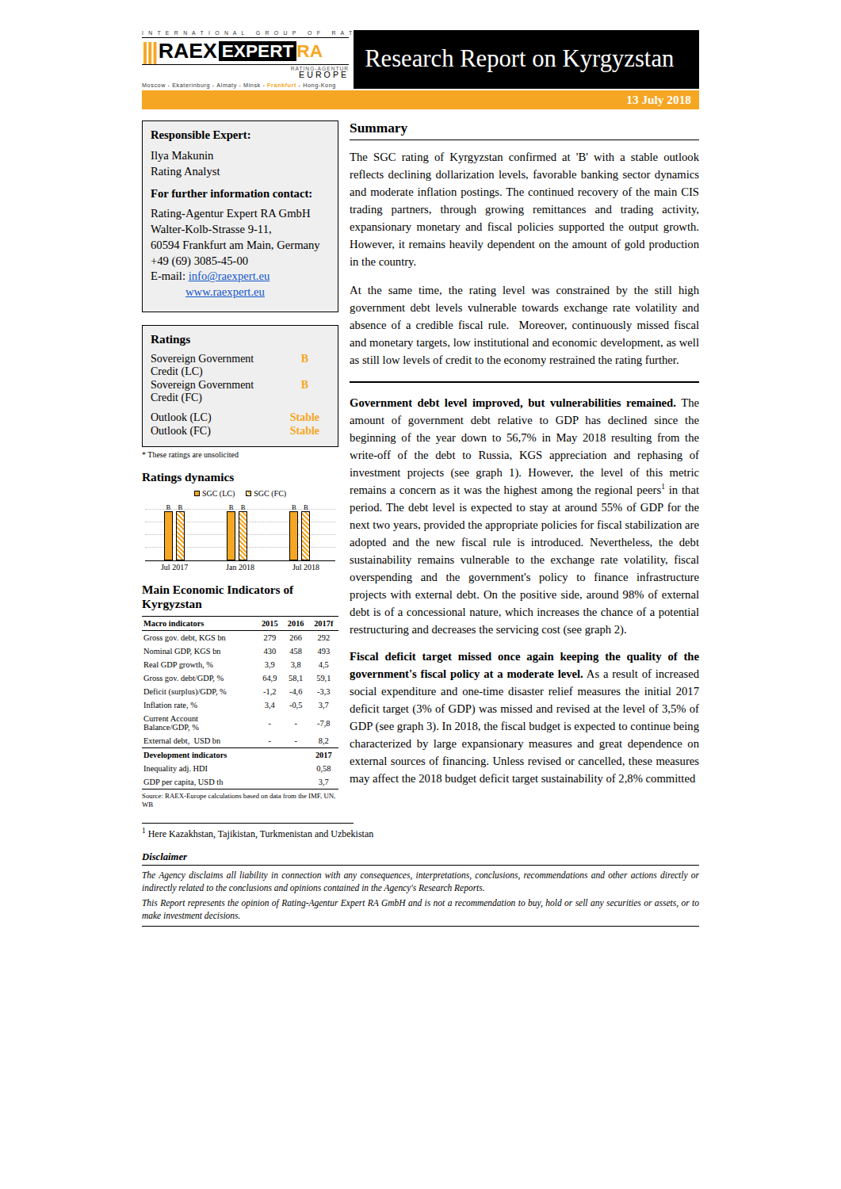I N T E R N A T I O N A L G R O U P O F R A T I N G A G E N C I E S
||| RAEX EXPERT RA
RATING-AGENTUR
EUROPE
Moscow - Ekaterinburg - Almaty - Minsk - Frankfurt - Hong-Kong
Research Report on Kyrgyzstan
13 July 2018
Responsible Expert:
Ilya Makunin
Rating Analyst
For further information contact:
Rating-Agentur Expert RA GmbH
Walter-Kolb-Strasse 9-11,
60594 Frankfurt am Main, Germany
+49 (69) 3085-45-00
E-mail: info@raexpert.eu
www.raexpert.eu
Ratings
| Sovereign Government Credit (LC) | B |
| Sovereign Government Credit (FC) | B |
| Outlook (LC) | Stable |
| Outlook (FC) | Stable |
* These ratings are unsolicited
Ratings dynamics
SGC (LC) SGC (FC)
B
B
B
B
B
B
Jul 2017 Jan 2018 Jul 2018
Main Economic Indicators of Kyrgyzstan
| Macro indicators | 2015 | 2016 | 2017f |
| --- | --- | --- | --- |
| Gross gov. debt, KGS bn | 279 | 266 | 292 |
| Nominal GDP, KGS bn | 430 | 458 | 493 |
| Real GDP growth, % | 3,9 | 3,8 | 4,5 |
| Gross gov. debt/GDP, % | 64,9 | 58,1 | 59,1 |
| Deficit (surplus)/GDP, % | -1,2 | -4,6 | -3,3 |
| Inflation rate, % | 3,4 | -0,5 | 3,7 |
| Current Account Balance/GDP, % | - | - | -7,8 |
| External debt, USD bn | - | - | 8,2 |
| Development indicators | | | 2017 |
| Inequality adj. HDI | | | 0,58 |
| GDP per capita, USD th | | | 3,7 |
Source: RAEX-Europe calculations based on data from the IMF, UN, WB
Summary
The SGC rating of Kyrgyzstan confirmed at 'B' with a stable outlook reflects declining dollarization levels, favorable banking sector dynamics and moderate inflation postings. The continued recovery of the main CIS trading partners, through growing remittances and trading activity, expansionary monetary and fiscal policies supported the output growth. However, it remains heavily dependent on the amount of gold production in the country.
At the same time, the rating level was constrained by the still high government debt levels vulnerable towards exchange rate volatility and absence of a credible fiscal rule. Moreover, continuously missed fiscal and monetary targets, low institutional and economic development, as well as still low levels of credit to the economy restrained the rating further.
Government debt level improved, but vulnerabilities remained. The amount of government debt relative to GDP has declined since the beginning of the year down to 56,7% in May 2018 resulting from the write-off of the debt to Russia, KGS appreciation and rephasing of investment projects (see graph 1). However, the level of this metric remains a concern as it was the highest among the regional peers1 in that period. The debt level is expected to stay at around 55% of GDP for the next two years, provided the appropriate policies for fiscal stabilization are adopted and the new fiscal rule is introduced. Nevertheless, the debt sustainability remains vulnerable to the exchange rate volatility, fiscal overspending and the government's policy to finance infrastructure projects with external debt. On the positive side, around 98% of external debt is of a concessional nature, which increases the chance of a potential restructuring and decreases the servicing cost (see graph 2).
Fiscal deficit target missed once again keeping the quality of the government's fiscal policy at a moderate level. As a result of increased social expenditure and one-time disaster relief measures the initial 2017 deficit target (3% of GDP) was missed and revised at the level of 3,5% of GDP (see graph 3). In 2018, the fiscal budget is expected to continue being characterized by large expansionary measures and great dependence on external sources of financing. Unless revised or cancelled, these measures may affect the 2018 budget deficit target sustainability of 2,8% committed
1 Here Kazakhstan, Tajikistan, Turkmenistan and Uzbekistan
Disclaimer
The Agency disclaims all liability in connection with any consequences, interpretations, conclusions, recommendations and other actions directly or indirectly related to the conclusions and opinions contained in the Agency's Research Reports.
This Report represents the opinion of Rating-Agentur Expert RA GmbH and is not a recommendation to buy, hold or sell any securities or assets, or to make investment decisions.